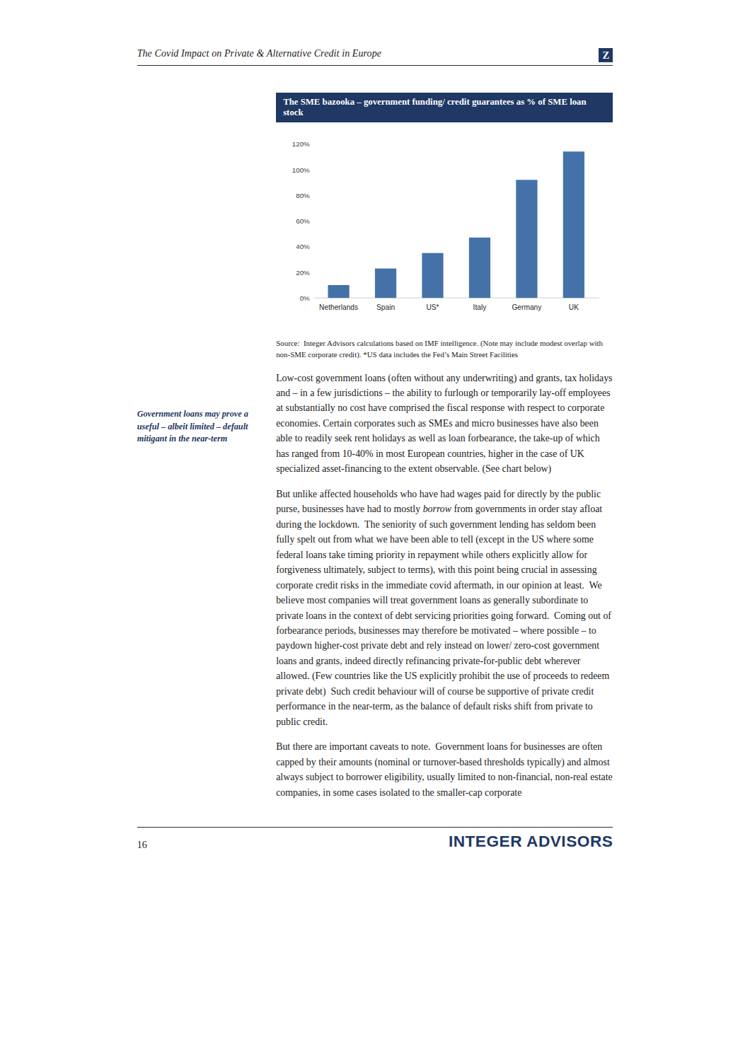The Covid Impact on Private & Alternative Credit in Europe
Z
Government loans may prove a useful – albeit limited – default mitigant in the near-term
The SME bazooka – government funding/ credit guarantees as % of SME loan stock
120% 100% 80% 60% 40% 20% 0% Netherlands Spain US* Italy Germany UK
Source: Integer Advisors calculations based on IMF intelligence. (Note may include modest overlap with non-SME corporate credit). *US data includes the Fed’s Main Street Facilities
Low-cost government loans (often without any underwriting) and grants, tax holidays and – in a few jurisdictions – the ability to furlough or temporarily lay-off employees at substantially no cost have comprised the fiscal response with respect to corporate economies. Certain corporates such as SMEs and micro businesses have also been able to readily seek rent holidays as well as loan forbearance, the take-up of which has ranged from 10-40% in most European countries, higher in the case of UK specialized asset-financing to the extent observable. (See chart below)
But unlike affected households who have had wages paid for directly by the public purse, businesses have had to mostly borrow from governments in order stay afloat during the lockdown. The seniority of such government lending has seldom been fully spelt out from what we have been able to tell (except in the US where some federal loans take timing priority in repayment while others explicitly allow for forgiveness ultimately, subject to terms), with this point being crucial in assessing corporate credit risks in the immediate covid aftermath, in our opinion at least. We believe most companies will treat government loans as generally subordinate to private loans in the context of debt servicing priorities going forward. Coming out of forbearance periods, businesses may therefore be motivated – where possible – to paydown higher-cost private debt and rely instead on lower/ zero-cost government loans and grants, indeed directly refinancing private-for-public debt wherever allowed. (Few countries like the US explicitly prohibit the use of proceeds to redeem private debt) Such credit behaviour will of course be supportive of private credit performance in the near-term, as the balance of default risks shift from private to public credit.
But there are important caveats to note. Government loans for businesses are often capped by their amounts (nominal or turnover-based thresholds typically) and almost always subject to borrower eligibility, usually limited to non-financial, non-real estate companies, in some cases isolated to the smaller-cap corporate
16
INTEGER ADVISORS